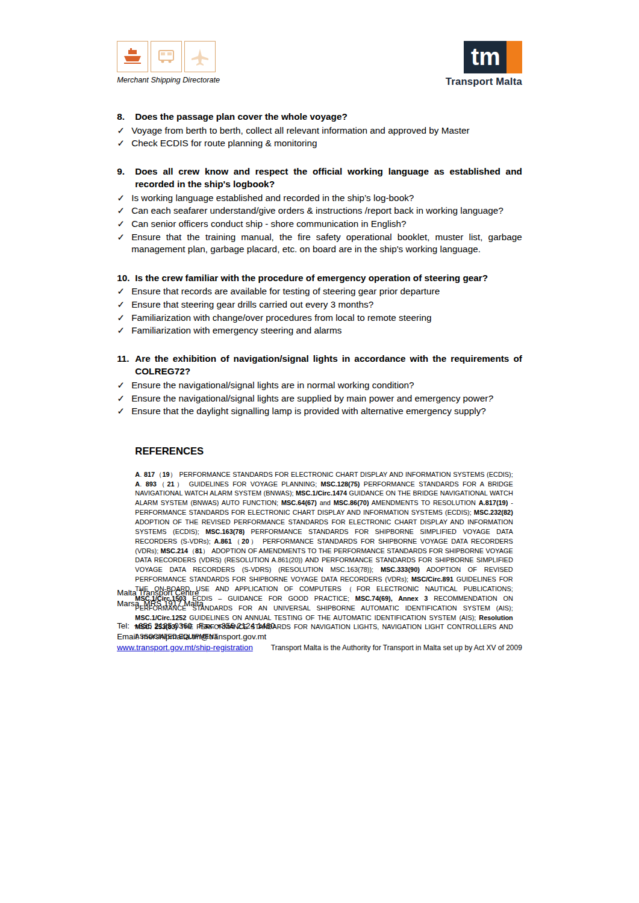Merchant Shipping Directorate
tm
Transport Malta
8. Does the passage plan cover the whole voyage?
✓Voyage from berth to berth, collect all relevant information and approved by Master
✓Check ECDIS for route planning & monitoring
9. Does all crew know and respect the official working language as established and recorded in the ship's logbook?
✓Is working language established and recorded in the ship’s log-book?
✓Can each seafarer understand/give orders & instructions /report back in working language?
✓Can senior officers conduct ship - shore communication in English?
✓Ensure that the training manual, the fire safety operational booklet, muster list, garbage management plan, garbage placard, etc. on board are in the ship's working language.
10. Is the crew familiar with the procedure of emergency operation of steering gear?
✓Ensure that records are available for testing of steering gear prior departure
✓Ensure that steering gear drills carried out every 3 months?
✓Familiarization with change/over procedures from local to remote steering
✓Familiarization with emergency steering and alarms
11. Are the exhibition of navigation/signal lights in accordance with the requirements of COLREG72?
✓Ensure the navigational/signal lights are in normal working condition?
✓Ensure the navigational/signal lights are supplied by main power and emergency power?
✓Ensure that the daylight signalling lamp is provided with alternative emergency supply?
REFERENCES
A. 817（19） PERFORMANCE STANDARDS FOR ELECTRONIC CHART DISPLAY AND INFORMATION SYSTEMS (ECDIS); A. 893（21） GUIDELINES FOR VOYAGE PLANNING; MSC.128(75) PERFORMANCE STANDARDS FOR A BRIDGE NAVIGATIONAL WATCH ALARM SYSTEM (BNWAS); MSC.1/Circ.1474 GUIDANCE ON THE BRIDGE NAVIGATIONAL WATCH ALARM SYSTEM (BNWAS) AUTO FUNCTION; MSC.64(67) and MSC.86(70) AMENDMENTS TO RESOLUTION A.817(19) - PERFORMANCE STANDARDS FOR ELECTRONIC CHART DISPLAY AND INFORMATION SYSTEMS (ECDIS); MSC.232(82) ADOPTION OF THE REVISED PERFORMANCE STANDARDS FOR ELECTRONIC CHART DISPLAY AND INFORMATION SYSTEMS (ECDIS); MSC.163(78) PERFORMANCE STANDARDS FOR SHIPBORNE SIMPLIFIED VOYAGE DATA RECORDERS (S-VDRs); A.861（20） PERFORMANCE STANDARDS FOR SHIPBORNE VOYAGE DATA RECORDERS (VDRs); MSC.214（81） ADOPTION OF AMENDMENTS TO THE PERFORMANCE STANDARDS FOR SHIPBORNE VOYAGE DATA RECORDERS (VDRS) (RESOLUTION A.861(20)) AND PERFORMANCE STANDARDS FOR SHIPBORNE SIMPLIFIED VOYAGE DATA RECORDERS (S-VDRS) (RESOLUTION MSC.163(78)); MSC.333(90) ADOPTION OF REVISED PERFORMANCE STANDARDS FOR SHIPBORNE VOYAGE DATA RECORDERS (VDRs); MSC/Circ.891 GUIDELINES FOR THE ON-BOARD USE AND APPLICATION OF COMPUTERS（FOR ELECTRONIC NAUTICAL PUBLICATIONS; MSC.1/Circ.1503 ECDIS – GUIDANCE FOR GOOD PRACTICE; MSC.74(69), Annex 3 RECOMMENDATION ON PERFORMANCE STANDARDS FOR AN UNIVERSAL SHIPBORNE AUTOMATIC IDENTIFICATION SYSTEM (AIS); MSC.1/Circ.1252 GUIDELINES ON ANNUAL TESTING OF THE AUTOMATIC IDENTIFICATION SYSTEM (AIS); Resolution MSC. 253(83) THE PERFORMANCE STANDARDS FOR NAVIGATION LIGHTS, NAVIGATION LIGHT CONTROLLERS AND ASSOCIATED EQUIPMENT
Malta Transport Centre
Marsa, MRS 1917 Malta
Tel: +356 2125 0360 Fax: +356 2124 1460
Email: mershipmalta.tm@transport.gov.mt
www.transport.gov.mt/ship-registration Transport Malta is the Authority for Transport in Malta set up by Act XV of 2009